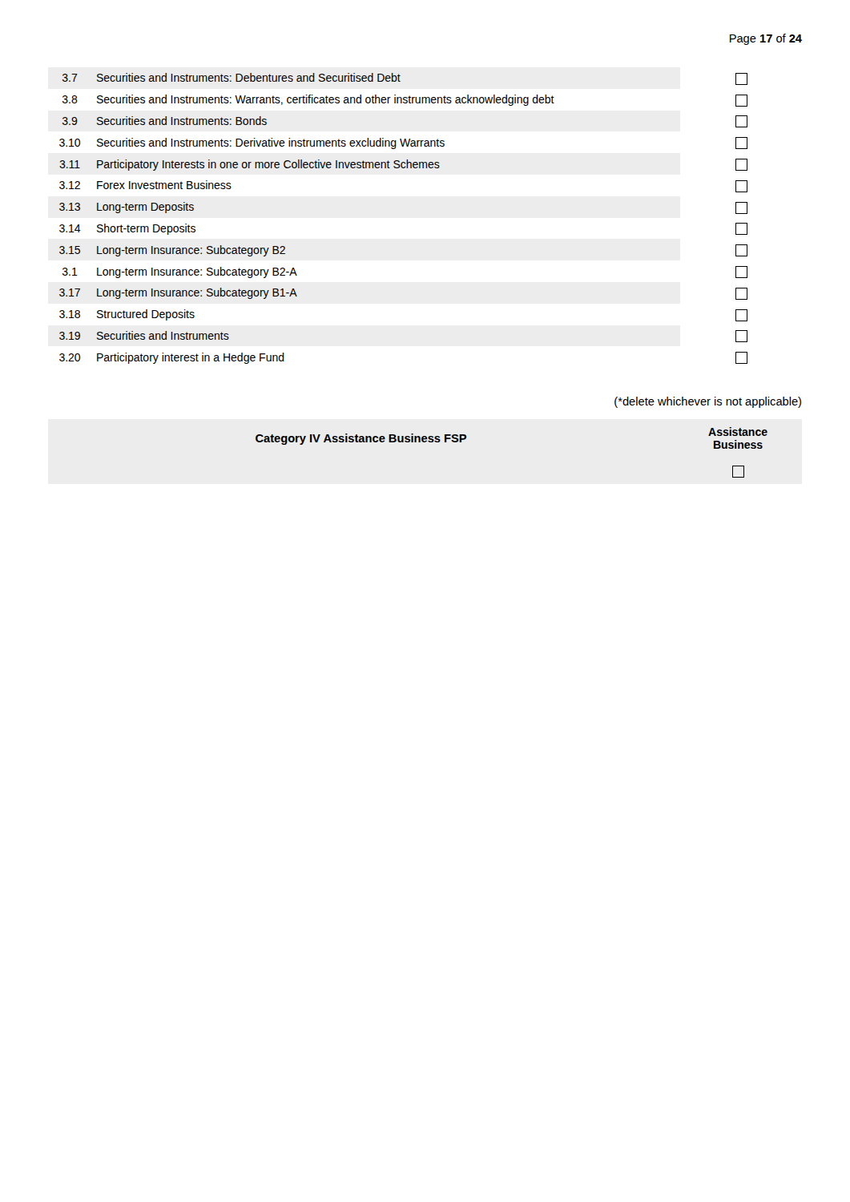Page 17 of 24
| 3.7 | Securities and Instruments: Debentures and Securitised Debt | |
| 3.8 | Securities and Instruments: Warrants, certificates and other instruments acknowledging debt | |
| 3.9 | Securities and Instruments: Bonds | |
| 3.10 | Securities and Instruments: Derivative instruments excluding Warrants | |
| 3.11 | Participatory Interests in one or more Collective Investment Schemes | |
| 3.12 | Forex Investment Business | |
| 3.13 | Long-term Deposits | |
| 3.14 | Short-term Deposits | |
| 3.15 | Long-term Insurance: Subcategory B2 | |
| 3.1 | Long-term Insurance: Subcategory B2-A | |
| 3.17 | Long-term Insurance: Subcategory B1-A | |
| 3.18 | Structured Deposits | |
| 3.19 | Securities and Instruments | |
| 3.20 | Participatory interest in a Hedge Fund | |
(*delete whichever is not applicable)
| Category IV Assistance Business FSP | Assistance Business |